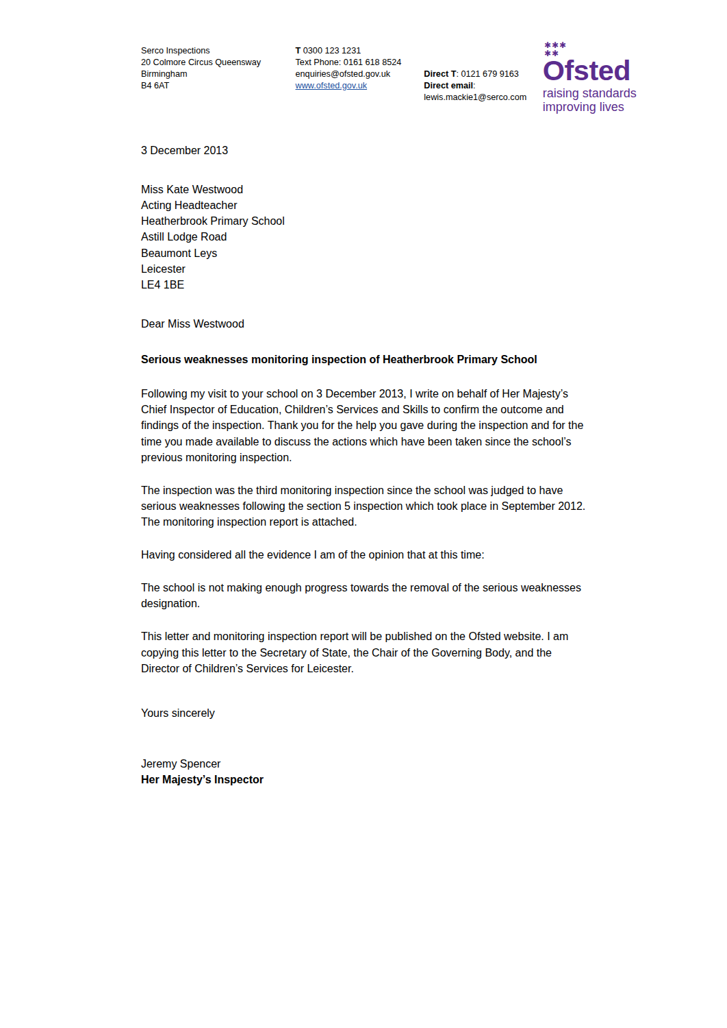Serco Inspections
20 Colmore Circus Queensway
Birmingham
B4 6AT
T 0300 123 1231
Text Phone: 0161 618 8524
enquiries@ofsted.gov.uk
www.ofsted.gov.uk
Direct T: 0121 679 9163
Direct email: lewis.mackie1@serco.com
✱✱✱
✱✱ Ofsted raising standards
improving lives
3 December 2013
Miss Kate Westwood
Acting Headteacher
Heatherbrook Primary School
Astill Lodge Road
Beaumont Leys
Leicester
LE4 1BE
Dear Miss Westwood
Serious weaknesses monitoring inspection of Heatherbrook Primary School
Following my visit to your school on 3 December 2013, I write on behalf of Her Majesty’s Chief Inspector of Education, Children’s Services and Skills to confirm the outcome and findings of the inspection. Thank you for the help you gave during the inspection and for the time you made available to discuss the actions which have been taken since the school’s previous monitoring inspection.
The inspection was the third monitoring inspection since the school was judged to have serious weaknesses following the section 5 inspection which took place in September 2012. The monitoring inspection report is attached.
Having considered all the evidence I am of the opinion that at this time:
The school is not making enough progress towards the removal of the serious weaknesses designation.
This letter and monitoring inspection report will be published on the Ofsted website. I am copying this letter to the Secretary of State, the Chair of the Governing Body, and the Director of Children’s Services for Leicester.
Yours sincerely
Jeremy Spencer
Her Majesty’s Inspector